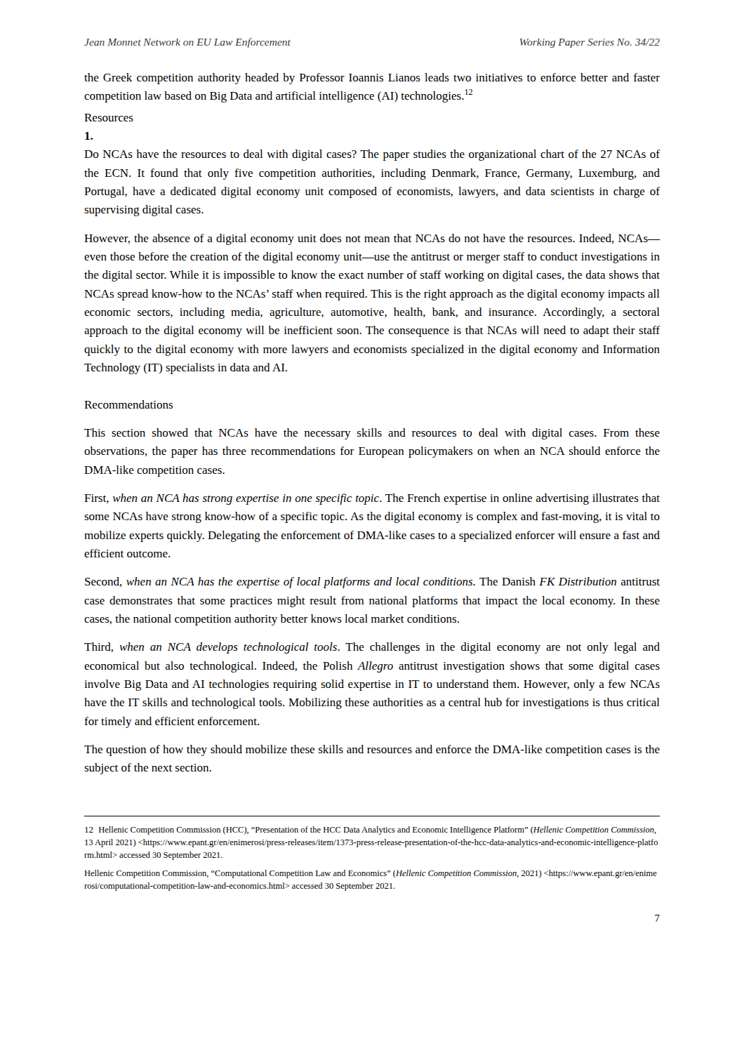Jean Monnet Network on EU Law Enforcement Working Paper Series No. 34/22
the Greek competition authority headed by Professor Ioannis Lianos leads two initiatives to enforce better and faster competition law based on Big Data and artificial intelligence (AI) technologies.12
Resources
1.
Do NCAs have the resources to deal with digital cases? The paper studies the organizational chart of the 27 NCAs of the ECN. It found that only five competition authorities, including Denmark, France, Germany, Luxemburg, and Portugal, have a dedicated digital economy unit composed of economists, lawyers, and data scientists in charge of supervising digital cases.
However, the absence of a digital economy unit does not mean that NCAs do not have the resources. Indeed, NCAs—even those before the creation of the digital economy unit—use the antitrust or merger staff to conduct investigations in the digital sector. While it is impossible to know the exact number of staff working on digital cases, the data shows that NCAs spread know-how to the NCAs’ staff when required. This is the right approach as the digital economy impacts all economic sectors, including media, agriculture, automotive, health, bank, and insurance. Accordingly, a sectoral approach to the digital economy will be inefficient soon. The consequence is that NCAs will need to adapt their staff quickly to the digital economy with more lawyers and economists specialized in the digital economy and Information Technology (IT) specialists in data and AI.
Recommendations
This section showed that NCAs have the necessary skills and resources to deal with digital cases. From these observations, the paper has three recommendations for European policymakers on when an NCA should enforce the DMA-like competition cases.
First, when an NCA has strong expertise in one specific topic. The French expertise in online advertising illustrates that some NCAs have strong know-how of a specific topic. As the digital economy is complex and fast-moving, it is vital to mobilize experts quickly. Delegating the enforcement of DMA-like cases to a specialized enforcer will ensure a fast and efficient outcome.
Second, when an NCA has the expertise of local platforms and local conditions. The Danish FK Distribution antitrust case demonstrates that some practices might result from national platforms that impact the local economy. In these cases, the national competition authority better knows local market conditions.
Third, when an NCA develops technological tools. The challenges in the digital economy are not only legal and economical but also technological. Indeed, the Polish Allegro antitrust investigation shows that some digital cases involve Big Data and AI technologies requiring solid expertise in IT to understand them. However, only a few NCAs have the IT skills and technological tools. Mobilizing these authorities as a central hub for investigations is thus critical for timely and efficient enforcement.
The question of how they should mobilize these skills and resources and enforce the DMA-like competition cases is the subject of the next section.
12 Hellenic Competition Commission (HCC), “Presentation of the HCC Data Analytics and Economic Intelligence Platform” (Hellenic Competition Commission, 13 April 2021) <https://www.epant.gr/en/enimerosi/press-releases/item/1373-press-release-presentation-of-the-hcc-data-analytics-and-economic-intelligence-platform.html> accessed 30 September 2021.
Hellenic Competition Commission, “Computational Competition Law and Economics” (Hellenic Competition Commission, 2021) <https://www.epant.gr/en/enimerosi/computational-competition-law-and-economics.html> accessed 30 September 2021.
7